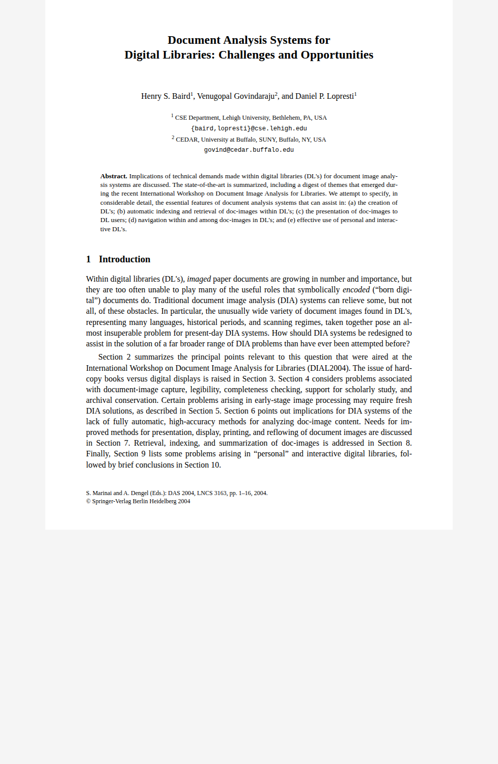Document Analysis Systems for
Digital Libraries: Challenges and Opportunities
Henry S. Baird1, Venugopal Govindaraju2, and Daniel P. Lopresti1
1 CSE Department, Lehigh University, Bethlehem, PA, USA
{baird,lopresti}@cse.lehigh.edu
2 CEDAR, University at Buffalo, SUNY, Buffalo, NY, USA
govind@cedar.buffalo.edu
Abstract. Implications of technical demands made within digital libraries (DL's) for document image analysis systems are discussed. The state-of-the-art is summarized, including a digest of themes that emerged during the recent International Workshop on Document Image Analysis for Libraries. We attempt to specify, in considerable detail, the essential features of document analysis systems that can assist in: (a) the creation of DL's; (b) automatic indexing and retrieval of doc-images within DL's; (c) the presentation of doc-images to DL users; (d) navigation within and among doc-images in DL's; and (e) effective use of personal and interactive DL's.
1 Introduction
Within digital libraries (DL's), imaged paper documents are growing in number and importance, but they are too often unable to play many of the useful roles that symbolically encoded (“born digital”) documents do. Traditional document image analysis (DIA) systems can relieve some, but not all, of these obstacles. In particular, the unusually wide variety of document images found in DL's, representing many languages, historical periods, and scanning regimes, taken together pose an almost insuperable problem for present-day DIA systems. How should DIA systems be redesigned to assist in the solution of a far broader range of DIA problems than have ever been attempted before?
Section 2 summarizes the principal points relevant to this question that were aired at the International Workshop on Document Image Analysis for Libraries (DIAL2004). The issue of hardcopy books versus digital displays is raised in Section 3. Section 4 considers problems associated with document-image capture, legibility, completeness checking, support for scholarly study, and archival conservation. Certain problems arising in early-stage image processing may require fresh DIA solutions, as described in Section 5. Section 6 points out implications for DIA systems of the lack of fully automatic, high-accuracy methods for analyzing doc-image content. Needs for improved methods for presentation, display, printing, and reflowing of document images are discussed in Section 7. Retrieval, indexing, and summarization of doc-images is addressed in Section 8. Finally, Section 9 lists some problems arising in “personal” and interactive digital libraries, followed by brief conclusions in Section 10.
S. Marinai and A. Dengel (Eds.): DAS 2004, LNCS 3163, pp. 1–16, 2004.
© Springer-Verlag Berlin Heidelberg 2004